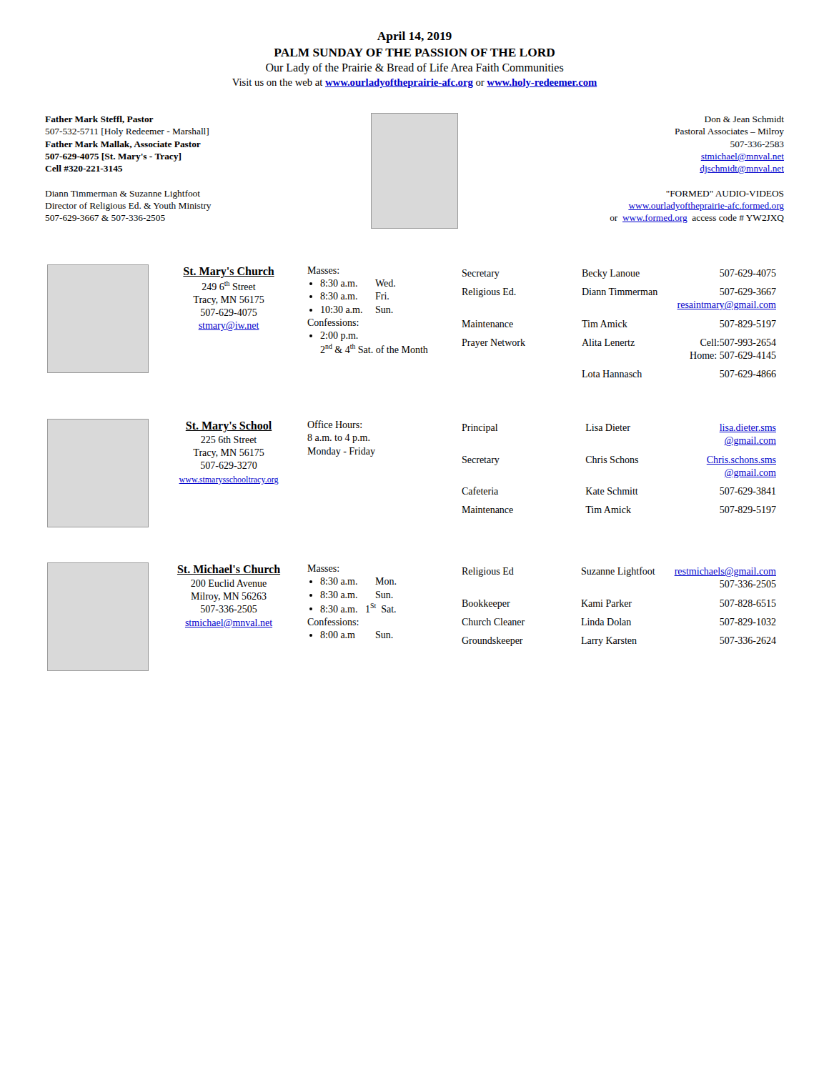April 14, 2019
PALM SUNDAY OF THE PASSION OF THE LORD
Our Lady of the Prairie & Bread of Life Area Faith Communities
Visit us on the web at www.ourladyoftheprairie-afc.org or www.holy-redeemer.com
| Father Mark Steffl, Pastor 507-532-5711 [Holy Redeemer - Marshall] Father Mark Mallak, Associate Pastor 507-629-4075 [St. Mary's - Tracy] Cell #320-221-3145 Diann Timmerman & Suzanne Lightfoot Director of Religious Ed. & Youth Ministry 507-629-3667 & 507-336-2505 | | Don & Jean Schmidt Pastoral Associates – Milroy 507-336-2583 stmichael@mnval.net djschmidt@mnval.net "FORMED" AUDIO-VIDEOS www.ourladyoftheprairie-afc.formed.org or www.formed.org access code # YW2JXQ |
| | St. Mary's Church 249 6 th Street Tracy, MN 56175 507-629-4075 stmary@iw.net | Masses: 8:30 a.m. Wed. 8:30 a.m. Fri. 10:30 a.m. Sun. Confessions: 2:00 p.m. 2 nd & 4 th Sat. of the Month | / Secretary / Becky Lanoue / 507-629-4075 / / Religious Ed. / Diann Timmerman / 507-629-3667 resaintmary@gmail.com / / Maintenance / Tim Amick / 507-829-5197 / / Prayer Network / Alita Lenertz / Cell:507-993-2654 Home: 507-629-4145 / / / Lota Hannasch / 507-629-4866 / |
| | St. Mary's School 225 6th Street Tracy, MN 56175 507-629-3270 www.stmarysschooltracy.org | Office Hours: 8 a.m. to 4 p.m. Monday - Friday | / Principal / Lisa Dieter / lisa.dieter.sms @gmail.com / / Secretary / Chris Schons / Chris.schons.sms @gmail.com / / Cafeteria / Kate Schmitt / 507-629-3841 / / Maintenance / Tim Amick / 507-829-5197 / |
| | St. Michael's Church 200 Euclid Avenue Milroy, MN 56263 507-336-2505 stmichael@mnval.net | Masses: 8:30 a.m. Mon. 8:30 a.m. Sun. 8:30 a.m. 1 St Sat. Confessions: 8:00 a.m Sun. | / Religious Ed / Suzanne Lightfoot / restmichaels@gmail.com 507-336-2505 / / Bookkeeper / Kami Parker / 507-828-6515 / / Church Cleaner / Linda Dolan / 507-829-1032 / / Groundskeeper / Larry Karsten / 507-336-2624 / |